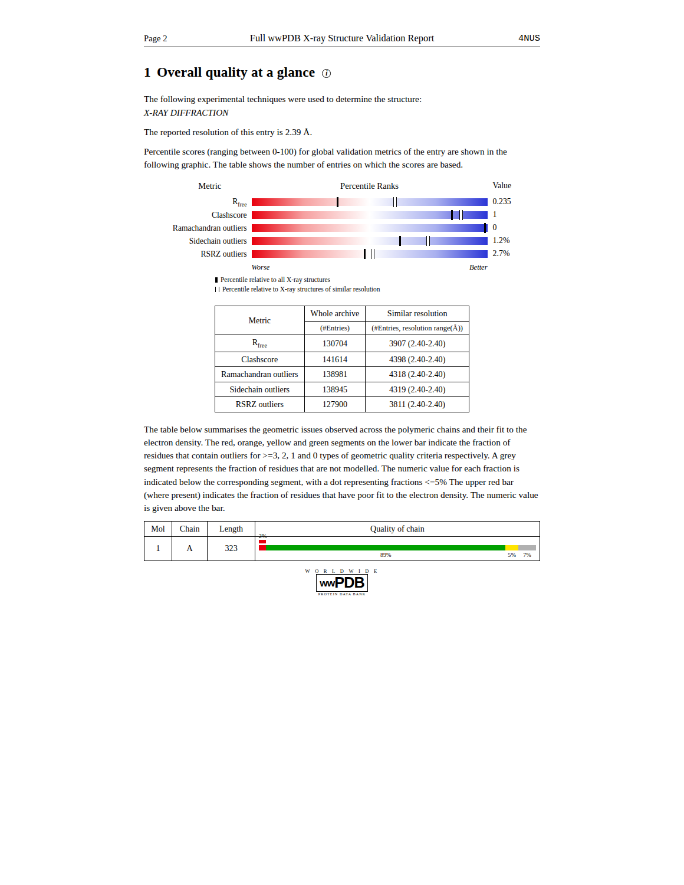Page 2
Full wwPDB X-ray Structure Validation Report
4NUS
1 Overall quality at a glance i
The following experimental techniques were used to determine the structure:
X-RAY DIFFRACTION
The reported resolution of this entry is 2.39 Å.
Percentile scores (ranging between 0-100) for global validation metrics of the entry are shown in the following graphic. The table shows the number of entries on which the scores are based.
| Metric | Percentile Ranks | Value |
| --- | --- | --- |
| R free | | 0.235 |
| Clashscore | | 1 |
| Ramachandran outliers | | 0 |
| Sidechain outliers | | 1.2% |
| RSRZ outliers | | 2.7% |
| | Worse Better | |
Percentile relative to all X-ray structures
Percentile relative to X-ray structures of similar resolution
| Metric | Whole archive | Similar resolution |
| --- | --- | --- |
| (#Entries) | (#Entries, resolution range(Å)) |
| R free | 130704 | 3907 (2.40-2.40) |
| Clashscore | 141614 | 4398 (2.40-2.40) |
| Ramachandran outliers | 138981 | 4318 (2.40-2.40) |
| Sidechain outliers | 138945 | 4319 (2.40-2.40) |
| RSRZ outliers | 127900 | 3811 (2.40-2.40) |
The table below summarises the geometric issues observed across the polymeric chains and their fit to the electron density. The red, orange, yellow and green segments on the lower bar indicate the fraction of residues that contain outliers for >=3, 2, 1 and 0 types of geometric quality criteria respectively. A grey segment represents the fraction of residues that are not modelled. The numeric value for each fraction is indicated below the corresponding segment, with a dot representing fractions <=5% The upper red bar (where present) indicates the fraction of residues that have poor fit to the electron density. The numeric value is given above the bar.
| Mol | Chain | Length | Quality of chain |
| --- | --- | --- | --- |
| 1 | A | 323 | 2% 89% 5% 7% |
W O R L D W I D E
ww PDB
PROTEIN DATA BANK